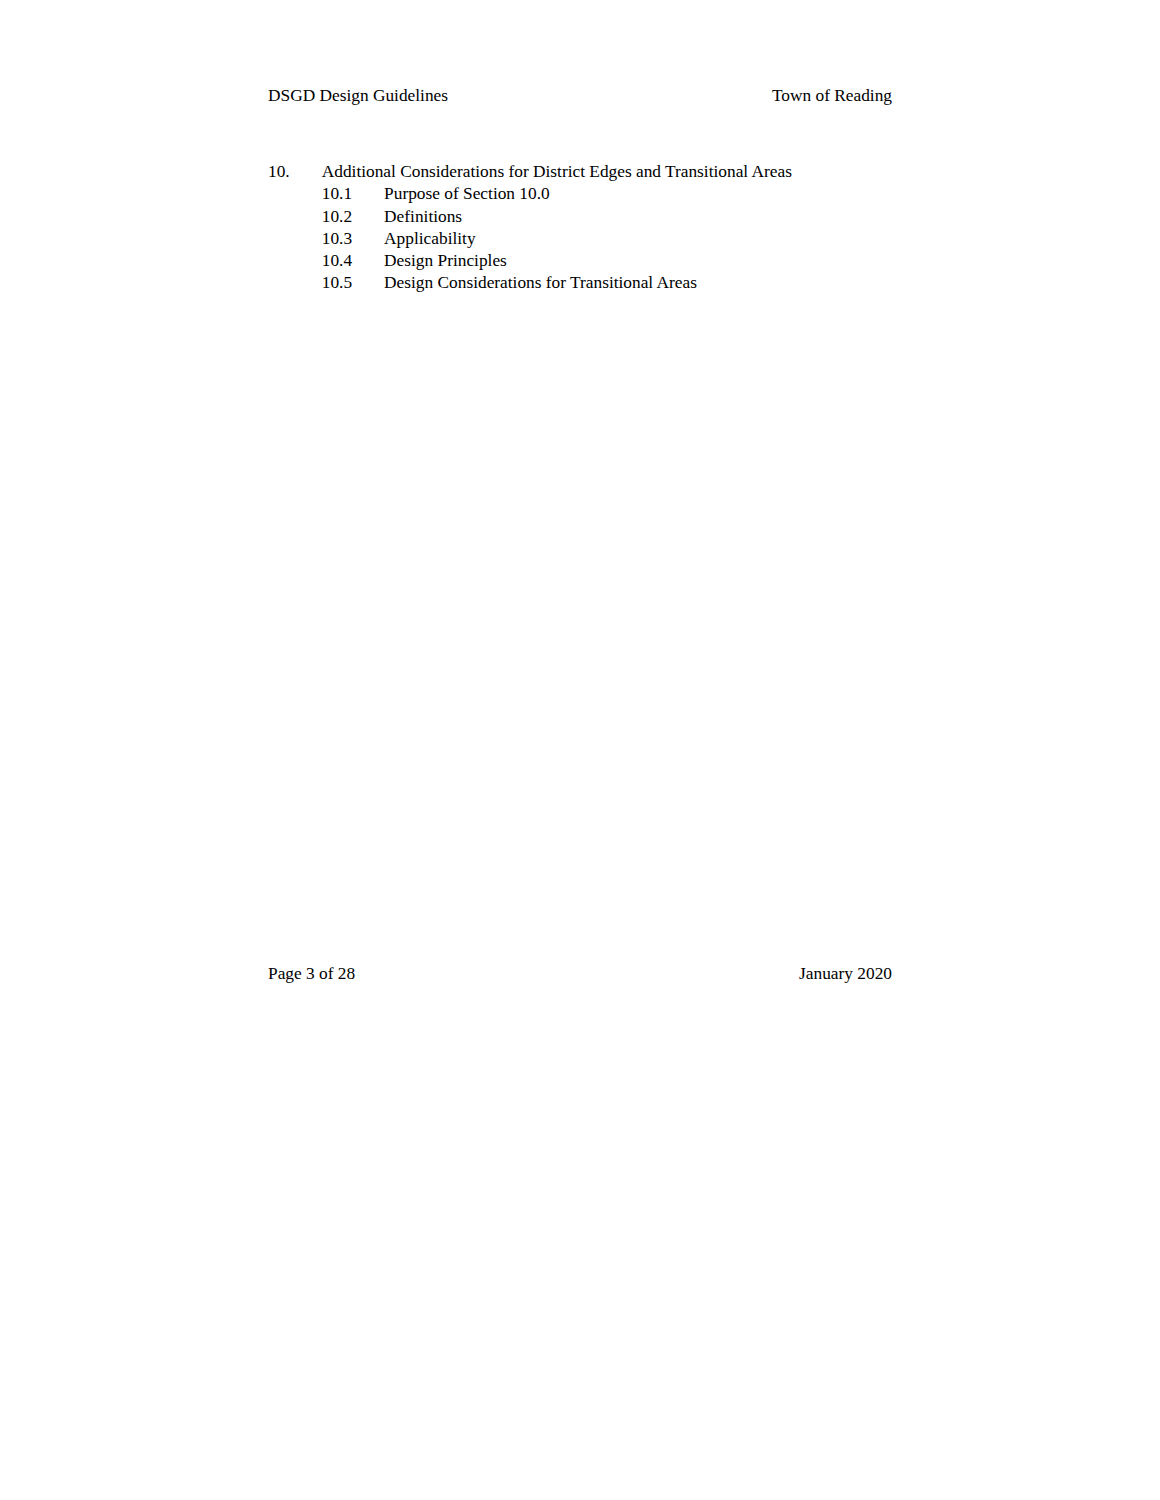DSGD Design Guidelines Town of Reading
10. Additional Considerations for District Edges and Transitional Areas
10.1 Purpose of Section 10.0
10.2 Definitions
10.3 Applicability
10.4 Design Principles
10.5 Design Considerations for Transitional Areas
Page 3 of 28 January 2020